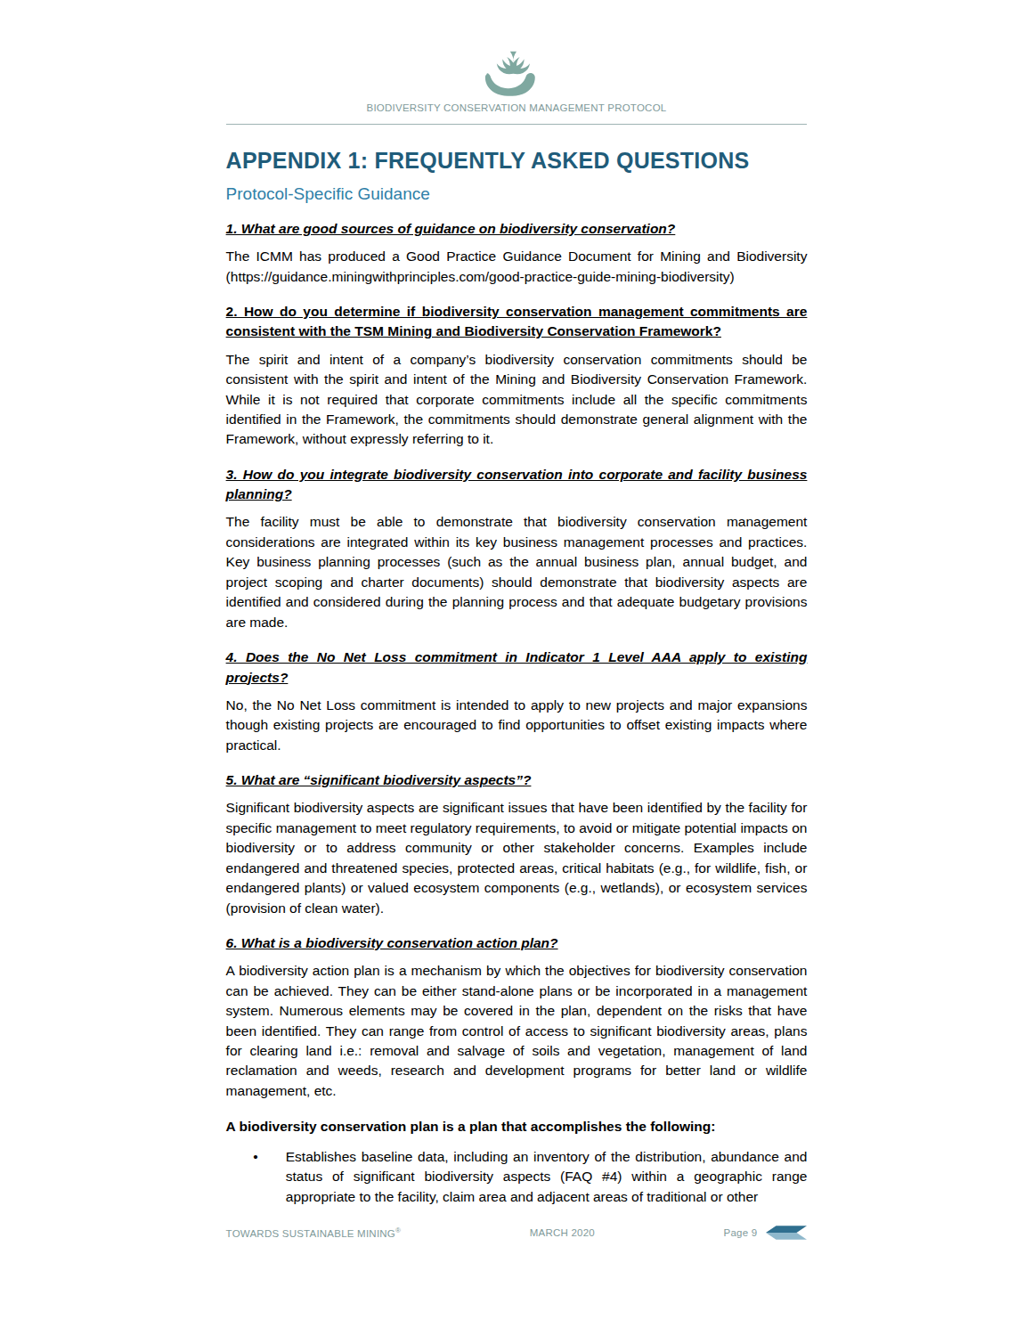Biodiversity Conservation Management Protocol
APPENDIX 1: FREQUENTLY ASKED QUESTIONS
Protocol-Specific Guidance
1. What are good sources of guidance on biodiversity conservation?
The ICMM has produced a Good Practice Guidance Document for Mining and Biodiversity (https://guidance.miningwithprinciples.com/good-practice-guide-mining-biodiversity)
2. How do you determine if biodiversity conservation management commitments are consistent with the TSM Mining and Biodiversity Conservation Framework?
The spirit and intent of a company’s biodiversity conservation commitments should be consistent with the spirit and intent of the Mining and Biodiversity Conservation Framework. While it is not required that corporate commitments include all the specific commitments identified in the Framework, the commitments should demonstrate general alignment with the Framework, without expressly referring to it.
3. How do you integrate biodiversity conservation into corporate and facility business planning?
The facility must be able to demonstrate that biodiversity conservation management considerations are integrated within its key business management processes and practices. Key business planning processes (such as the annual business plan, annual budget, and project scoping and charter documents) should demonstrate that biodiversity aspects are identified and considered during the planning process and that adequate budgetary provisions are made.
4. Does the No Net Loss commitment in Indicator 1 Level AAA apply to existing projects?
No, the No Net Loss commitment is intended to apply to new projects and major expansions though existing projects are encouraged to find opportunities to offset existing impacts where practical.
5. What are “significant biodiversity aspects”?
Significant biodiversity aspects are significant issues that have been identified by the facility for specific management to meet regulatory requirements, to avoid or mitigate potential impacts on biodiversity or to address community or other stakeholder concerns. Examples include endangered and threatened species, protected areas, critical habitats (e.g., for wildlife, fish, or endangered plants) or valued ecosystem components (e.g., wetlands), or ecosystem services (provision of clean water).
6. What is a biodiversity conservation action plan?
A biodiversity action plan is a mechanism by which the objectives for biodiversity conservation can be achieved. They can be either stand-alone plans or be incorporated in a management system. Numerous elements may be covered in the plan, dependent on the risks that have been identified. They can range from control of access to significant biodiversity areas, plans for clearing land i.e.: removal and salvage of soils and vegetation, management of land reclamation and weeds, research and development programs for better land or wildlife management, etc.
A biodiversity conservation plan is a plan that accomplishes the following:
Establishes baseline data, including an inventory of the distribution, abundance and status of significant biodiversity aspects (FAQ #4) within a geographic range appropriate to the facility, claim area and adjacent areas of traditional or other
Towards Sustainable Mining®
March 2020
Page 9